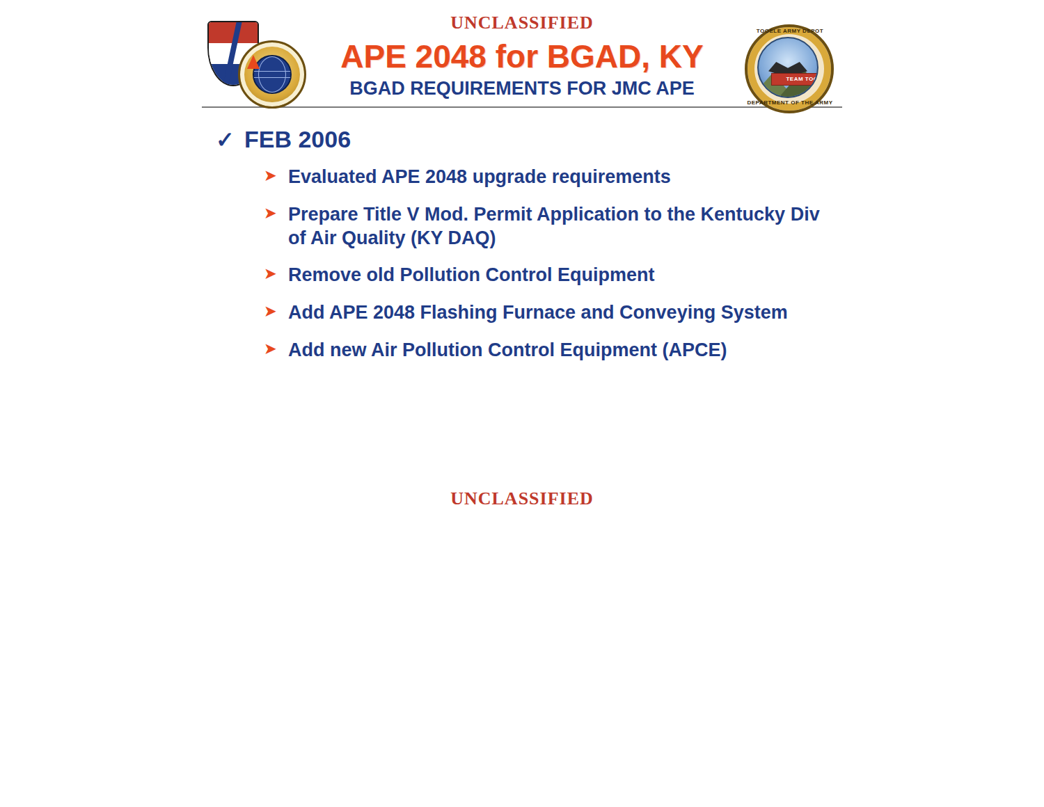TOOELE ARMY DEPOT
TEAM TOOELE
DEPARTMENT OF THE ARMY
UNCLASSIFIED
APE 2048 for BGAD, KY
BGAD REQUIREMENTS FOR JMC APE
✓FEB 2006
Evaluated APE 2048 upgrade requirements
Prepare Title V Mod. Permit Application to the Kentucky Div of Air Quality (KY DAQ)
Remove old Pollution Control Equipment
Add APE 2048 Flashing Furnace and Conveying System
Add new Air Pollution Control Equipment (APCE)
UNCLASSIFIED